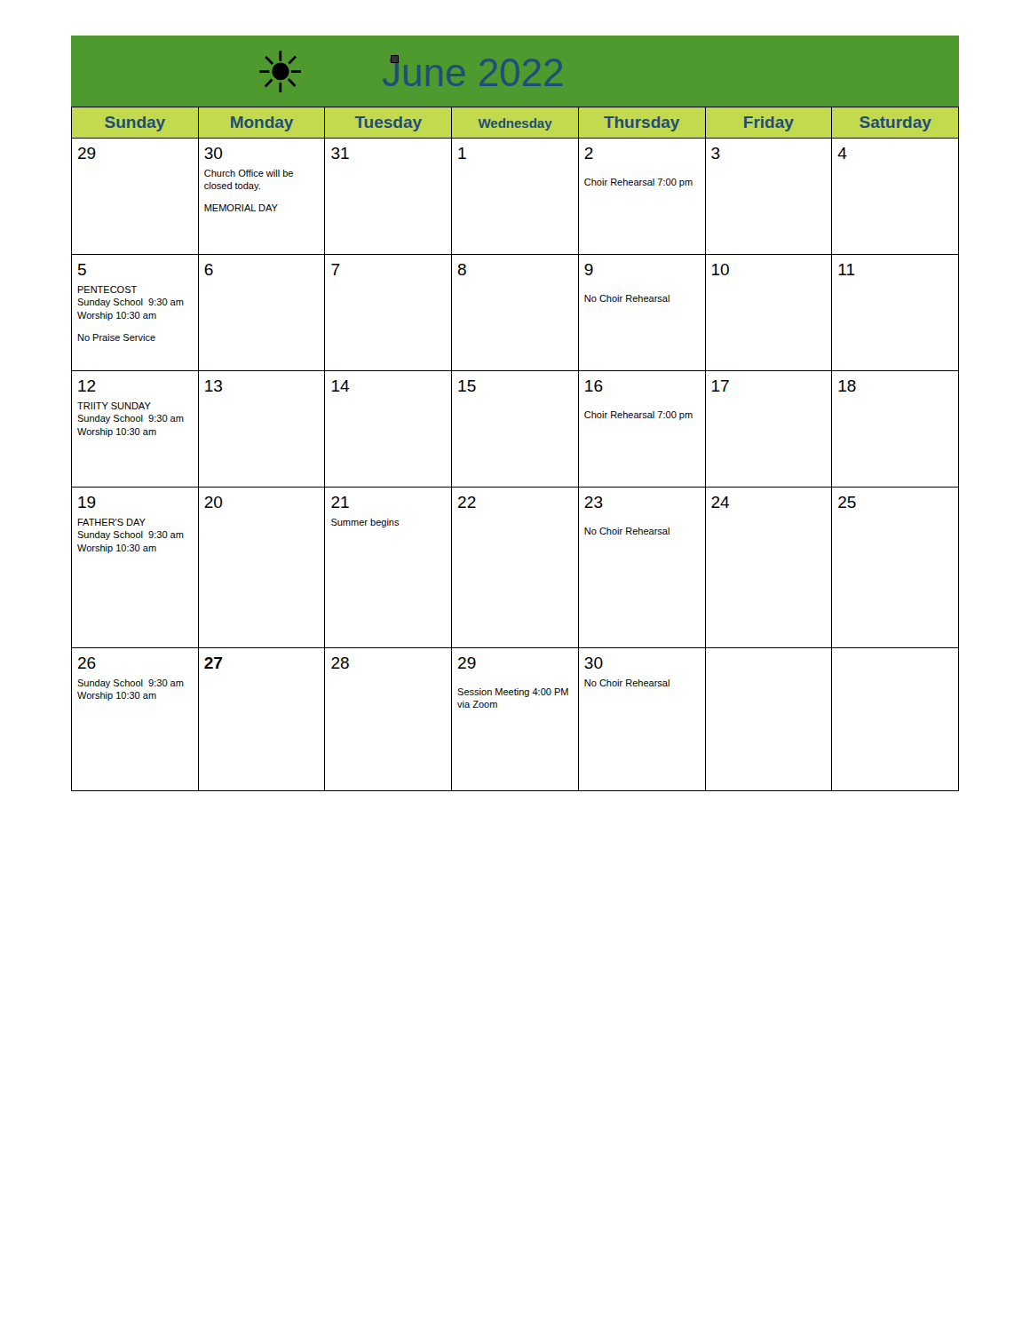☀ June 2022
| Sunday | Monday | Tuesday | Wednesday | Thursday | Friday | Saturday |
| --- | --- | --- | --- | --- | --- | --- |
| 29 | 30 Church Office will be closed today. MEMORIAL DAY | 31 | 1 | 2 Choir Rehearsal 7:00 pm | 3 | 4 |
| 5 PENTECOST Sunday School 9:30 am Worship 10:30 am No Praise Service | 6 | 7 | 8 | 9 No Choir Rehearsal | 10 | 11 |
| 12 TRIITY SUNDAY Sunday School 9:30 am Worship 10:30 am | 13 | 14 | 15 | 16 Choir Rehearsal 7:00 pm | 17 | 18 |
| 19 FATHER'S DAY Sunday School 9:30 am Worship 10:30 am | 20 | 21 Summer begins | 22 | 23 No Choir Rehearsal | 24 | 25 |
| 26 Sunday School 9:30 am Worship 10:30 am | 27 | 28 | 29 Session Meeting 4:00 PM via Zoom | 30 No Choir Rehearsal | | |